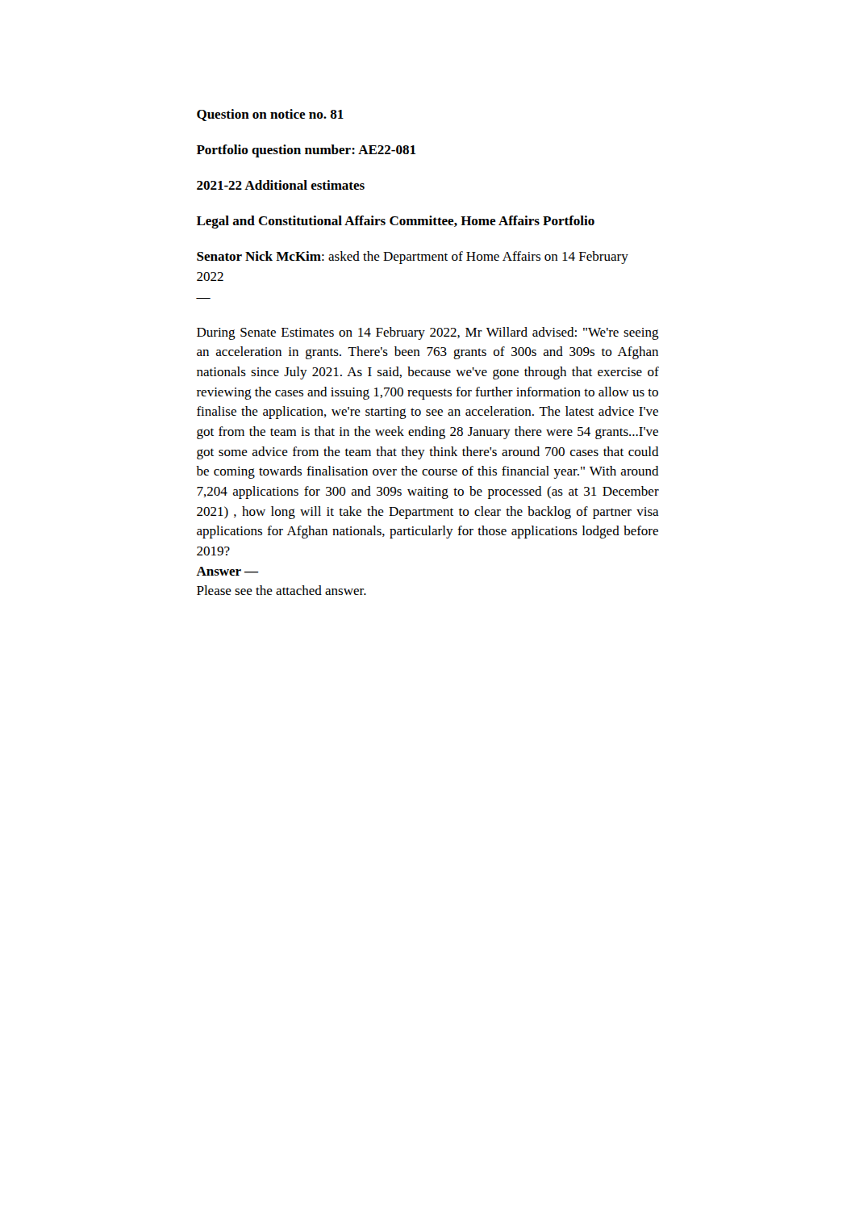Question on notice no. 81
Portfolio question number: AE22-081
2021-22 Additional estimates
Legal and Constitutional Affairs Committee, Home Affairs Portfolio
Senator Nick McKim: asked the Department of Home Affairs on 14 February 2022—
During Senate Estimates on 14 February 2022, Mr Willard advised: "We're seeing an acceleration in grants. There's been 763 grants of 300s and 309s to Afghan nationals since July 2021. As I said, because we've gone through that exercise of reviewing the cases and issuing 1,700 requests for further information to allow us to finalise the application, we're starting to see an acceleration. The latest advice I've got from the team is that in the week ending 28 January there were 54 grants...I've got some advice from the team that they think there's around 700 cases that could be coming towards finalisation over the course of this financial year." With around 7,204 applications for 300 and 309s waiting to be processed (as at 31 December 2021) , how long will it take the Department to clear the backlog of partner visa applications for Afghan nationals, particularly for those applications lodged before 2019?
Answer —
Please see the attached answer.